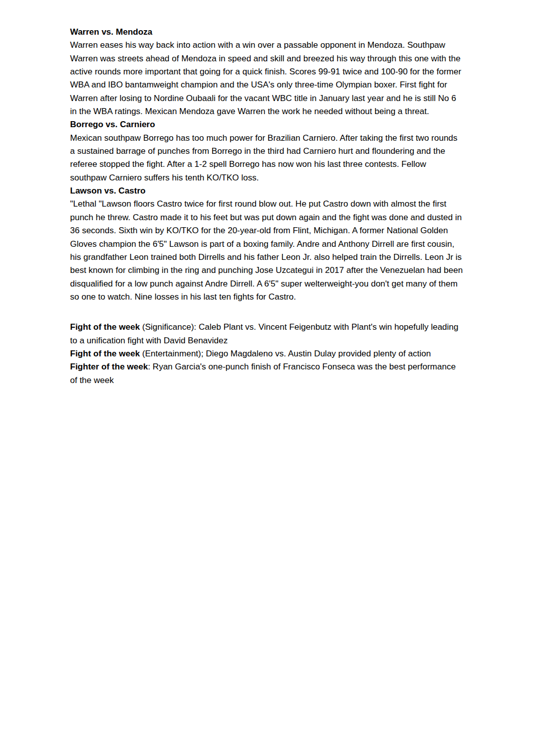Warren vs. Mendoza
Warren eases his way back into action with a win over a passable opponent in Mendoza. Southpaw Warren was streets ahead of Mendoza in speed and skill and breezed his way through this one with the active rounds more important that going for a quick finish. Scores 99-91 twice and 100-90 for the former WBA and IBO bantamweight champion and the USA's only three-time Olympian boxer. First fight for Warren after losing to Nordine Oubaali for the vacant WBC title in January last year and he is still No 6 in the WBA ratings. Mexican Mendoza gave Warren the work he needed without being a threat.
Borrego vs. Carniero
Mexican southpaw Borrego has too much power for Brazilian Carniero. After taking the first two rounds a sustained barrage of punches from Borrego in the third had Carniero hurt and floundering and the referee stopped the fight. After a 1-2 spell Borrego has now won his last three contests. Fellow southpaw Carniero suffers his tenth KO/TKO loss.
Lawson vs. Castro
"Lethal "Lawson floors Castro twice for first round blow out. He put Castro down with almost the first punch he threw. Castro made it to his feet but was put down again and the fight was done and dusted in 36 seconds. Sixth win by KO/TKO for the 20-year-old from Flint, Michigan. A former National Golden Gloves champion the 6'5" Lawson is part of a boxing family. Andre and Anthony Dirrell are first cousin, his grandfather Leon trained both Dirrells and his father Leon Jr. also helped train the Dirrells. Leon Jr is best known for climbing in the ring and punching Jose Uzcategui in 2017 after the Venezuelan had been disqualified for a low punch against Andre Dirrell. A 6'5" super welterweight-you don't get many of them so one to watch. Nine losses in his last ten fights for Castro.
Fight of the week (Significance): Caleb Plant vs. Vincent Feigenbutz with Plant's win hopefully leading to a unification fight with David Benavidez
Fight of the week (Entertainment); Diego Magdaleno vs. Austin Dulay provided plenty of action
Fighter of the week: Ryan Garcia's one-punch finish of Francisco Fonseca was the best performance of the week